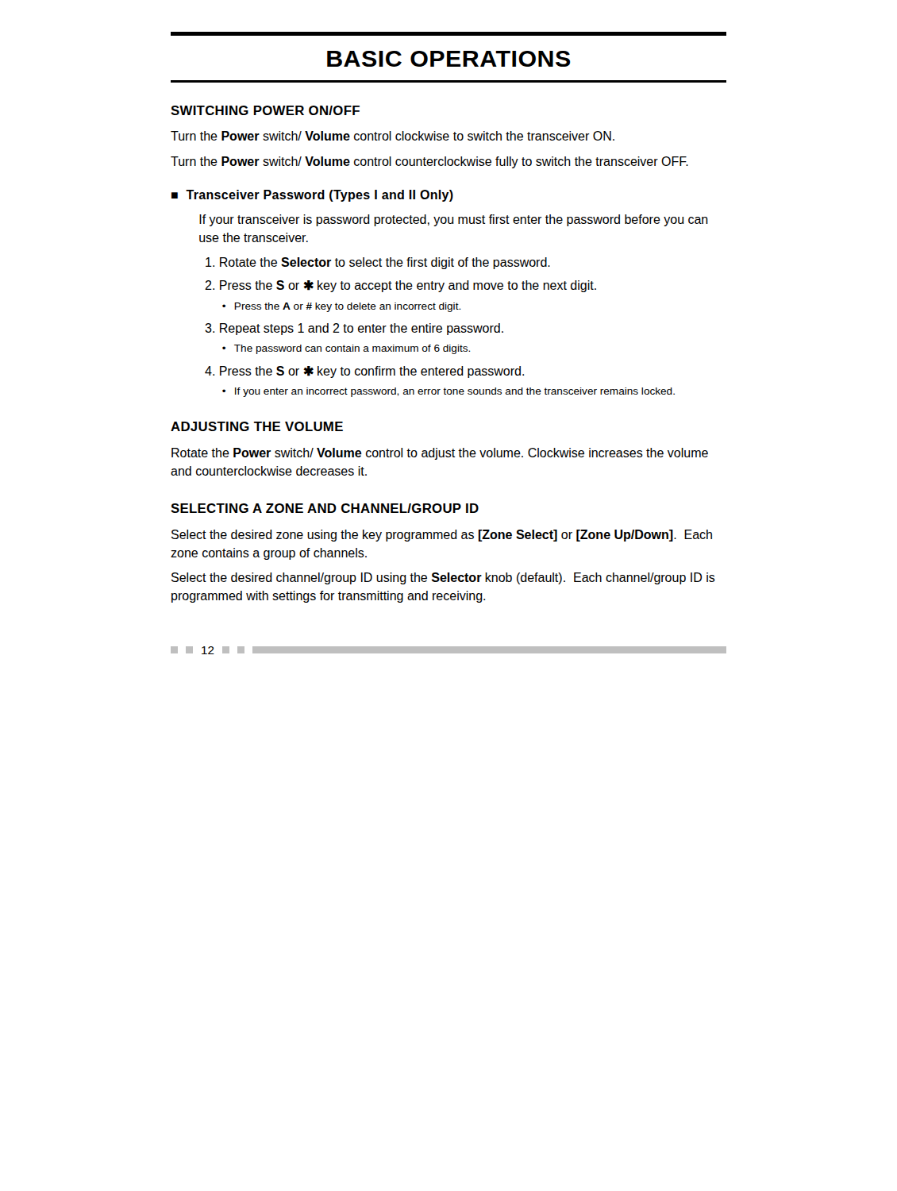BASIC OPERATIONS
SWITCHING POWER ON/OFF
Turn the Power switch/ Volume control clockwise to switch the transceiver ON.
Turn the Power switch/ Volume control counterclockwise fully to switch the transceiver OFF.
Transceiver Password (Types I and II Only)
If your transceiver is password protected, you must first enter the password before you can use the transceiver.
Rotate the Selector to select the first digit of the password.
Press the S or ✱ key to accept the entry and move to the next digit.
Press the A or # key to delete an incorrect digit.
Repeat steps 1 and 2 to enter the entire password.
The password can contain a maximum of 6 digits.
Press the S or ✱ key to confirm the entered password.
If you enter an incorrect password, an error tone sounds and the transceiver remains locked.
ADJUSTING THE VOLUME
Rotate the Power switch/ Volume control to adjust the volume. Clockwise increases the volume and counterclockwise decreases it.
SELECTING A ZONE AND CHANNEL/GROUP ID
Select the desired zone using the key programmed as [Zone Select] or [Zone Up/Down]. Each zone contains a group of channels.
Select the desired channel/group ID using the Selector knob (default). Each channel/group ID is programmed with settings for transmitting and receiving.
12